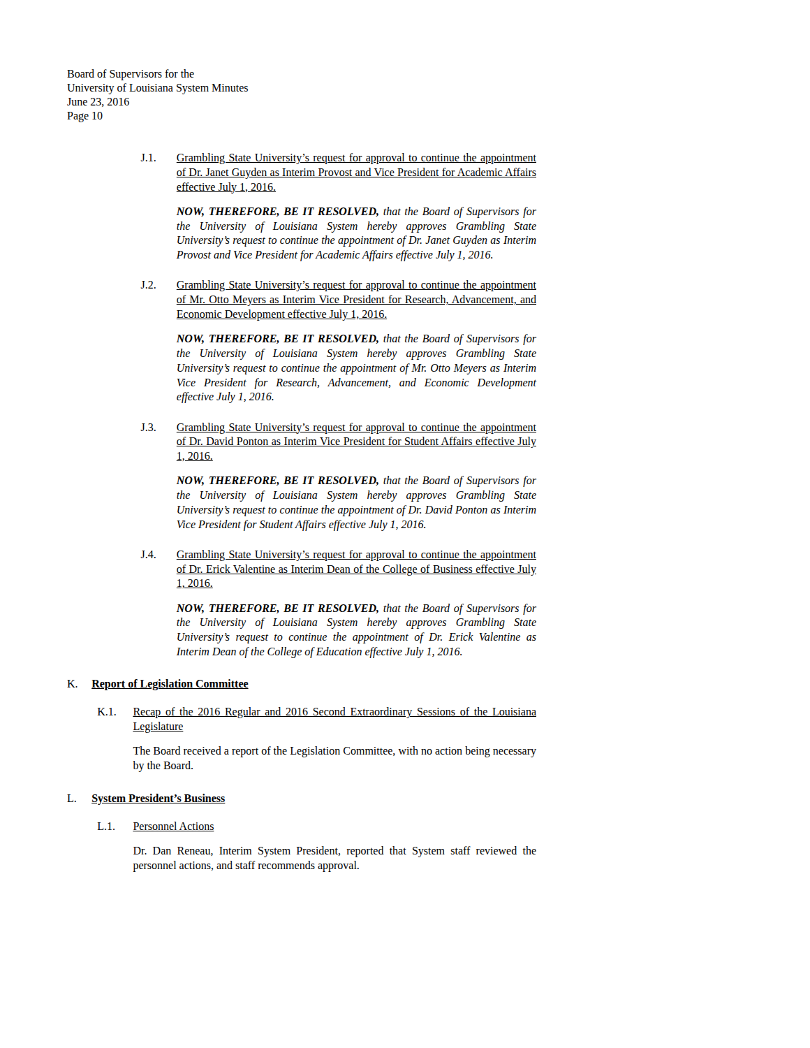Board of Supervisors for the
University of Louisiana System Minutes
June 23, 2016
Page 10
J.1.
Grambling State University’s request for approval to continue the appointment of Dr. Janet Guyden as Interim Provost and Vice President for Academic Affairs effective July 1, 2016.
NOW, THEREFORE, BE IT RESOLVED, that the Board of Supervisors for the University of Louisiana System hereby approves Grambling State University’s request to continue the appointment of Dr. Janet Guyden as Interim Provost and Vice President for Academic Affairs effective July 1, 2016.
J.2.
Grambling State University’s request for approval to continue the appointment of Mr. Otto Meyers as Interim Vice President for Research, Advancement, and Economic Development effective July 1, 2016.
NOW, THEREFORE, BE IT RESOLVED, that the Board of Supervisors for the University of Louisiana System hereby approves Grambling State University’s request to continue the appointment of Mr. Otto Meyers as Interim Vice President for Research, Advancement, and Economic Development effective July 1, 2016.
J.3.
Grambling State University’s request for approval to continue the appointment of Dr. David Ponton as Interim Vice President for Student Affairs effective July 1, 2016.
NOW, THEREFORE, BE IT RESOLVED, that the Board of Supervisors for the University of Louisiana System hereby approves Grambling State University’s request to continue the appointment of Dr. David Ponton as Interim Vice President for Student Affairs effective July 1, 2016.
J.4.
Grambling State University’s request for approval to continue the appointment of Dr. Erick Valentine as Interim Dean of the College of Business effective July 1, 2016.
NOW, THEREFORE, BE IT RESOLVED, that the Board of Supervisors for the University of Louisiana System hereby approves Grambling State University’s request to continue the appointment of Dr. Erick Valentine as Interim Dean of the College of Education effective July 1, 2016.
K.
Report of Legislation Committee
K.1.
Recap of the 2016 Regular and 2016 Second Extraordinary Sessions of the Louisiana Legislature
The Board received a report of the Legislation Committee, with no action being necessary by the Board.
L.
System President’s Business
L.1.
Personnel Actions
Dr. Dan Reneau, Interim System President, reported that System staff reviewed the personnel actions, and staff recommends approval.